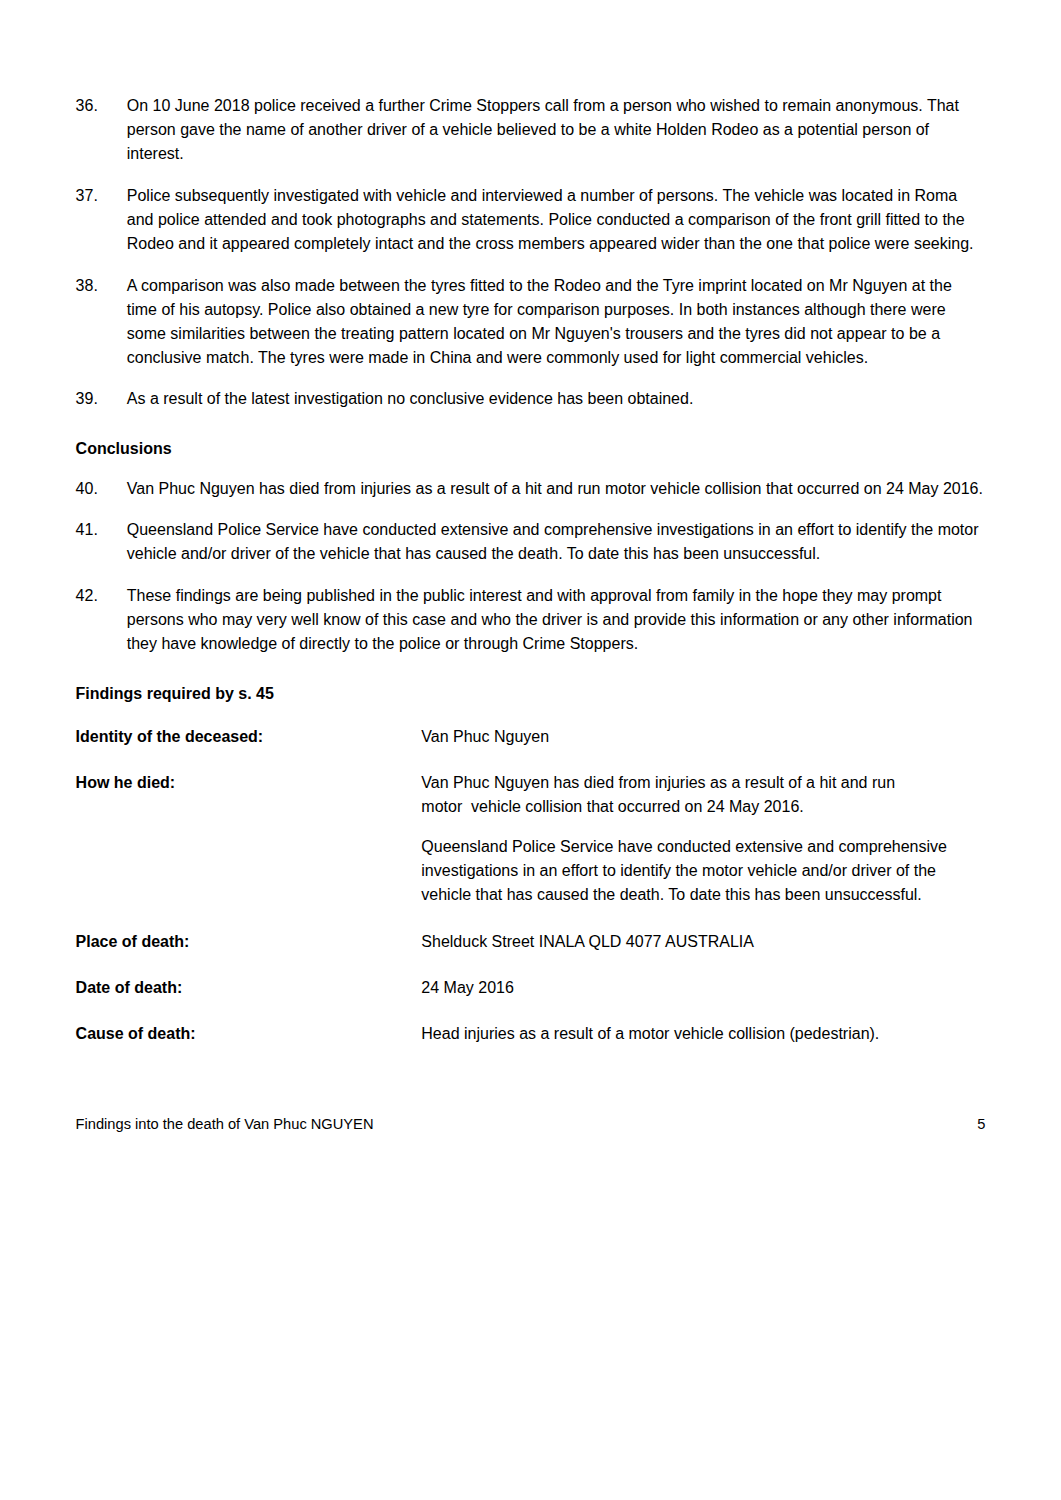36. On 10 June 2018 police received a further Crime Stoppers call from a person who wished to remain anonymous. That person gave the name of another driver of a vehicle believed to be a white Holden Rodeo as a potential person of interest.
37. Police subsequently investigated with vehicle and interviewed a number of persons. The vehicle was located in Roma and police attended and took photographs and statements. Police conducted a comparison of the front grill fitted to the Rodeo and it appeared completely intact and the cross members appeared wider than the one that police were seeking.
38. A comparison was also made between the tyres fitted to the Rodeo and the Tyre imprint located on Mr Nguyen at the time of his autopsy. Police also obtained a new tyre for comparison purposes. In both instances although there were some similarities between the treating pattern located on Mr Nguyen's trousers and the tyres did not appear to be a conclusive match. The tyres were made in China and were commonly used for light commercial vehicles.
39. As a result of the latest investigation no conclusive evidence has been obtained.
Conclusions
40. Van Phuc Nguyen has died from injuries as a result of a hit and run motor vehicle collision that occurred on 24 May 2016.
41. Queensland Police Service have conducted extensive and comprehensive investigations in an effort to identify the motor vehicle and/or driver of the vehicle that has caused the death. To date this has been unsuccessful.
42. These findings are being published in the public interest and with approval from family in the hope they may prompt persons who may very well know of this case and who the driver is and provide this information or any other information they have knowledge of directly to the police or through Crime Stoppers.
Findings required by s. 45
| Identity of the deceased: | Van Phuc Nguyen |
| How he died: | Van Phuc Nguyen has died from injuries as a result of a hit and run motor vehicle collision that occurred on 24 May 2016. Queensland Police Service have conducted extensive and comprehensive investigations in an effort to identify the motor vehicle and/or driver of the vehicle that has caused the death. To date this has been unsuccessful. |
| Place of death: | Shelduck Street INALA QLD 4077 AUSTRALIA |
| Date of death: | 24 May 2016 |
| Cause of death: | Head injuries as a result of a motor vehicle collision (pedestrian). |
Findings into the death of Van Phuc NGUYEN 5